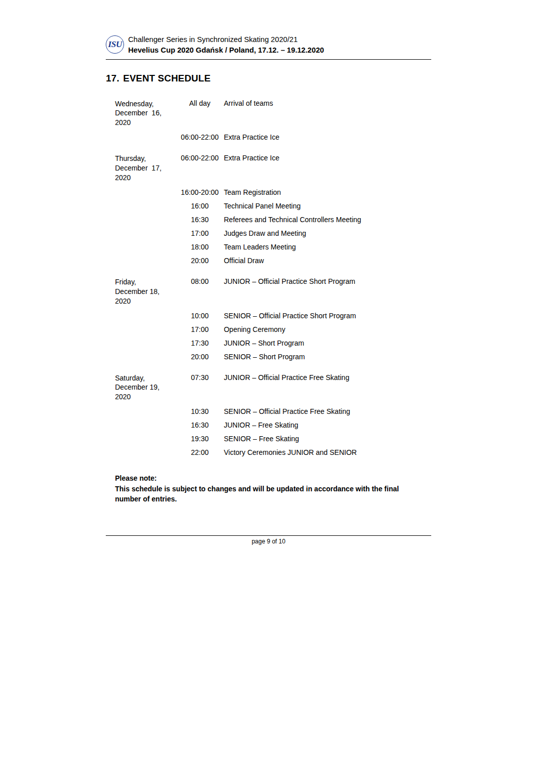ISU
Challenger Series in Synchronized Skating 2020/21
Hevelius Cup 2020 Gdańsk / Poland, 17.12. – 19.12.2020
17. EVENT SCHEDULE
| Wednesday, December 16, 2020 | All day | Arrival of teams |
| | 06:00-22:00 | Extra Practice Ice |
| Thursday, December 17, 2020 | 06:00-22:00 | Extra Practice Ice |
| | 16:00-20:00 | Team Registration |
| | 16:00 | Technical Panel Meeting |
| | 16:30 | Referees and Technical Controllers Meeting |
| | 17:00 | Judges Draw and Meeting |
| | 18:00 | Team Leaders Meeting |
| | 20:00 | Official Draw |
| Friday, December 18, 2020 | 08:00 | JUNIOR – Official Practice Short Program |
| | 10:00 | SENIOR – Official Practice Short Program |
| | 17:00 | Opening Ceremony |
| | 17:30 | JUNIOR – Short Program |
| | 20:00 | SENIOR – Short Program |
| Saturday, December 19, 2020 | 07:30 | JUNIOR – Official Practice Free Skating |
| | 10:30 | SENIOR – Official Practice Free Skating |
| | 16:30 | JUNIOR – Free Skating |
| | 19:30 | SENIOR – Free Skating |
| | 22:00 | Victory Ceremonies JUNIOR and SENIOR |
Please note: This schedule is subject to changes and will be updated in accordance with the final
number of entries.
page 9 of 10